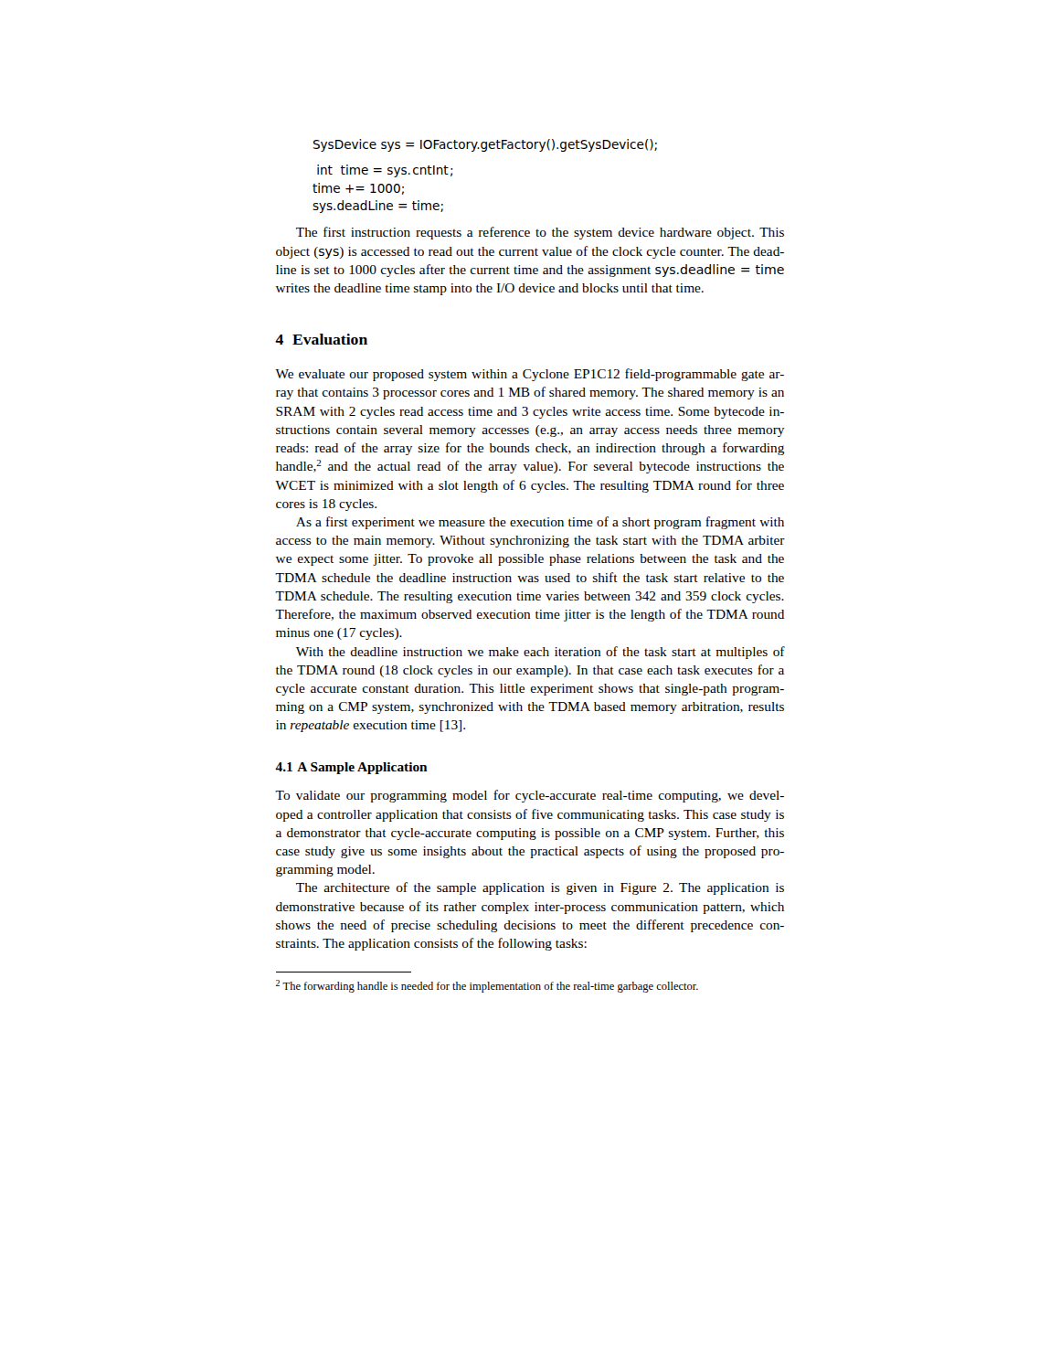SysDevice sys = IOFactory.getFactory().getSysDevice(); int time = sys. cntInt ;
time += 1000;
sys.deadLine = time;
The first instruction requests a reference to the system device hardware object. This object (sys) is accessed to read out the current value of the clock cycle counter. The deadline is set to 1000 cycles after the current time and the assignment sys.deadline = time writes the deadline time stamp into the I/O device and blocks until that time.
4 Evaluation
We evaluate our proposed system within a Cyclone EP1C12 field-programmable gate array that contains 3 processor cores and 1 MB of shared memory. The shared memory is an SRAM with 2 cycles read access time and 3 cycles write access time. Some bytecode instructions contain several memory accesses (e.g., an array access needs three memory reads: read of the array size for the bounds check, an indirection through a forwarding handle,2 and the actual read of the array value). For several bytecode instructions the WCET is minimized with a slot length of 6 cycles. The resulting TDMA round for three cores is 18 cycles.
As a first experiment we measure the execution time of a short program fragment with access to the main memory. Without synchronizing the task start with the TDMA arbiter we expect some jitter. To provoke all possible phase relations between the task and the TDMA schedule the deadline instruction was used to shift the task start relative to the TDMA schedule. The resulting execution time varies between 342 and 359 clock cycles. Therefore, the maximum observed execution time jitter is the length of the TDMA round minus one (17 cycles).
With the deadline instruction we make each iteration of the task start at multiples of the TDMA round (18 clock cycles in our example). In that case each task executes for a cycle accurate constant duration. This little experiment shows that single-path programming on a CMP system, synchronized with the TDMA based memory arbitration, results in repeatable execution time [13].
4.1 A Sample Application
To validate our programming model for cycle-accurate real-time computing, we developed a controller application that consists of five communicating tasks. This case study is a demonstrator that cycle-accurate computing is possible on a CMP system. Further, this case study give us some insights about the practical aspects of using the proposed programming model.
The architecture of the sample application is given in Figure 2. The application is demonstrative because of its rather complex inter-process communication pattern, which shows the need of precise scheduling decisions to meet the different precedence constraints. The application consists of the following tasks:
2 The forwarding handle is needed for the implementation of the real-time garbage collector.